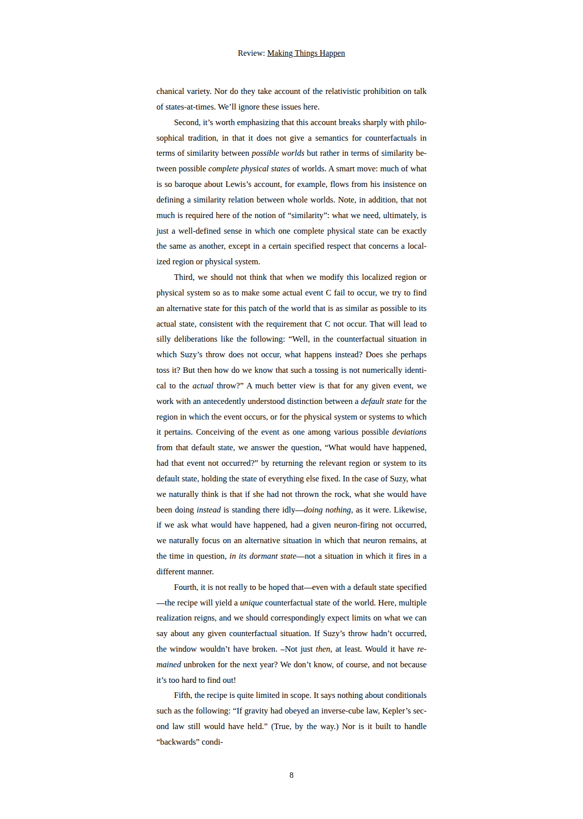Review: Making Things Happen
chanical variety. Nor do they take account of the relativistic prohibition on talk of states-at-times. We’ll ignore these issues here.
Second, it’s worth emphasizing that this account breaks sharply with philosophical tradition, in that it does not give a semantics for counterfactuals in terms of similarity between possible worlds but rather in terms of similarity between possible complete physical states of worlds. A smart move: much of what is so baroque about Lewis’s account, for example, flows from his insistence on defining a similarity relation between whole worlds. Note, in addition, that not much is required here of the notion of “similarity”: what we need, ultimately, is just a well-defined sense in which one complete physical state can be exactly the same as another, except in a certain specified respect that concerns a localized region or physical system.
Third, we should not think that when we modify this localized region or physical system so as to make some actual event C fail to occur, we try to find an alternative state for this patch of the world that is as similar as possible to its actual state, consistent with the requirement that C not occur. That will lead to silly deliberations like the following: “Well, in the counterfactual situation in which Suzy’s throw does not occur, what happens instead? Does she perhaps toss it? But then how do we know that such a tossing is not numerically identical to the actual throw?” A much better view is that for any given event, we work with an antecedently understood distinction between a default state for the region in which the event occurs, or for the physical system or systems to which it pertains. Conceiving of the event as one among various possible deviations from that default state, we answer the question, “What would have happened, had that event not occurred?” by returning the relevant region or system to its default state, holding the state of everything else fixed. In the case of Suzy, what we naturally think is that if she had not thrown the rock, what she would have been doing instead is standing there idly—doing nothing, as it were. Likewise, if we ask what would have happened, had a given neuron-firing not occurred, we naturally focus on an alternative situation in which that neuron remains, at the time in question, in its dormant state—not a situation in which it fires in a different manner.
Fourth, it is not really to be hoped that—even with a default state specified—the recipe will yield a unique counterfactual state of the world. Here, multiple realization reigns, and we should correspondingly expect limits on what we can say about any given counterfactual situation. If Suzy’s throw hadn’t occurred, the window wouldn’t have broken. –Not just then, at least. Would it have remained unbroken for the next year? We don’t know, of course, and not because it’s too hard to find out!
Fifth, the recipe is quite limited in scope. It says nothing about conditionals such as the following: “If gravity had obeyed an inverse-cube law, Kepler’s second law still would have held.” (True, by the way.) Nor is it built to handle “backwards” condi-
8